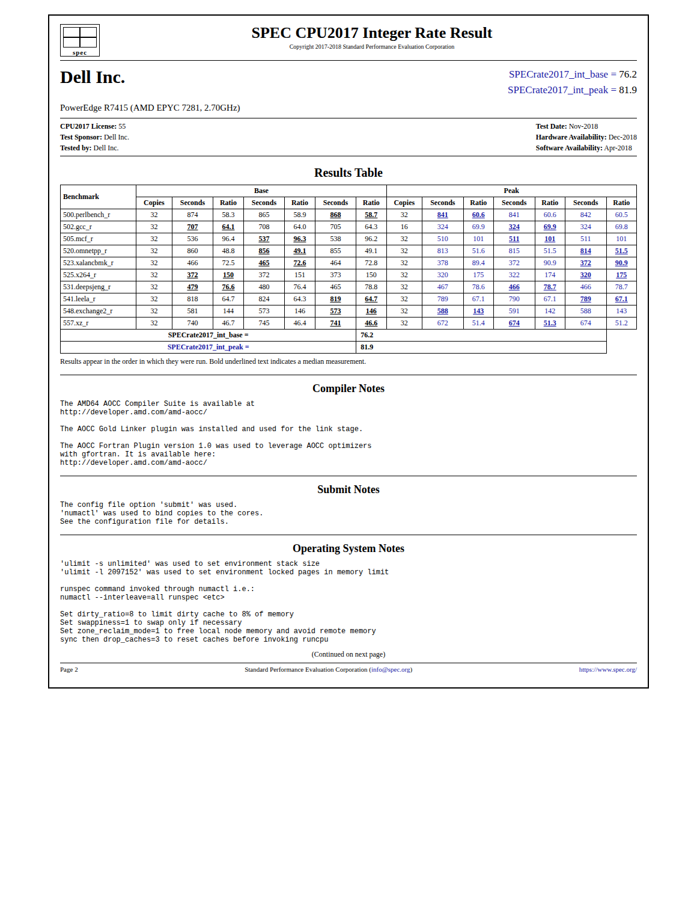spec
SPEC CPU2017 Integer Rate Result
Copyright 2017-2018 Standard Performance Evaluation Corporation
Dell Inc.
PowerEdge R7415 (AMD EPYC 7281, 2.70GHz)
SPECrate2017_int_base = 76.2
SPECrate2017_int_peak = 81.9
CPU2017 License: 55
Test Sponsor: Dell Inc.
Tested by: Dell Inc.
Test Date: Nov-2018
Hardware Availability: Dec-2018
Software Availability: Apr-2018
Results Table
| Benchmark | Base | Peak |
| --- | --- | --- |
| Copies | Seconds | Ratio | Seconds | Ratio | Seconds | Ratio | Copies | Seconds | Ratio | Seconds | Ratio | Seconds | Ratio |
| 500.perlbench_r | 32 | 874 | 58.3 | 865 | 58.9 | 868 | 58.7 | 32 | 841 | 60.6 | 841 | 60.6 | 842 | 60.5 |
| 502.gcc_r | 32 | 707 | 64.1 | 708 | 64.0 | 705 | 64.3 | 16 | 324 | 69.9 | 324 | 69.9 | 324 | 69.8 |
| 505.mcf_r | 32 | 536 | 96.4 | 537 | 96.3 | 538 | 96.2 | 32 | 510 | 101 | 511 | 101 | 511 | 101 |
| 520.omnetpp_r | 32 | 860 | 48.8 | 856 | 49.1 | 855 | 49.1 | 32 | 813 | 51.6 | 815 | 51.5 | 814 | 51.5 |
| 523.xalancbmk_r | 32 | 466 | 72.5 | 465 | 72.6 | 464 | 72.8 | 32 | 378 | 89.4 | 372 | 90.9 | 372 | 90.9 |
| 525.x264_r | 32 | 372 | 150 | 372 | 151 | 373 | 150 | 32 | 320 | 175 | 322 | 174 | 320 | 175 |
| 531.deepsjeng_r | 32 | 479 | 76.6 | 480 | 76.4 | 465 | 78.8 | 32 | 467 | 78.6 | 466 | 78.7 | 466 | 78.7 |
| 541.leela_r | 32 | 818 | 64.7 | 824 | 64.3 | 819 | 64.7 | 32 | 789 | 67.1 | 790 | 67.1 | 789 | 67.1 |
| 548.exchange2_r | 32 | 581 | 144 | 573 | 146 | 573 | 146 | 32 | 588 | 143 | 591 | 142 | 588 | 143 |
| 557.xz_r | 32 | 740 | 46.7 | 745 | 46.4 | 741 | 46.6 | 32 | 672 | 51.4 | 674 | 51.3 | 674 | 51.2 |
| SPECrate2017_int_base = | 76.2 |
| SPECrate2017_int_peak = | 81.9 |
Results appear in the order in which they were run. Bold underlined text indicates a median measurement.
Compiler Notes
The AMD64 AOCC Compiler Suite is available at
http://developer.amd.com/amd-aocc/

The AOCC Gold Linker plugin was installed and used for the link stage.

The AOCC Fortran Plugin version 1.0 was used to leverage AOCC optimizers
with gfortran. It is available here:
http://developer.amd.com/amd-aocc/
Submit Notes
The config file option 'submit' was used.
'numactl' was used to bind copies to the cores.
See the configuration file for details.
Operating System Notes
'ulimit -s unlimited' was used to set environment stack size
'ulimit -l 2097152' was used to set environment locked pages in memory limit

runspec command invoked through numactl i.e.:
numactl --interleave=all runspec <etc>

Set dirty_ratio=8 to limit dirty cache to 8% of memory
Set swappiness=1 to swap only if necessary
Set zone_reclaim_mode=1 to free local node memory and avoid remote memory
sync then drop_caches=3 to reset caches before invoking runcpu
(Continued on next page)
Page 2
Standard Performance Evaluation Corporation (info@spec.org)
https://www.spec.org/